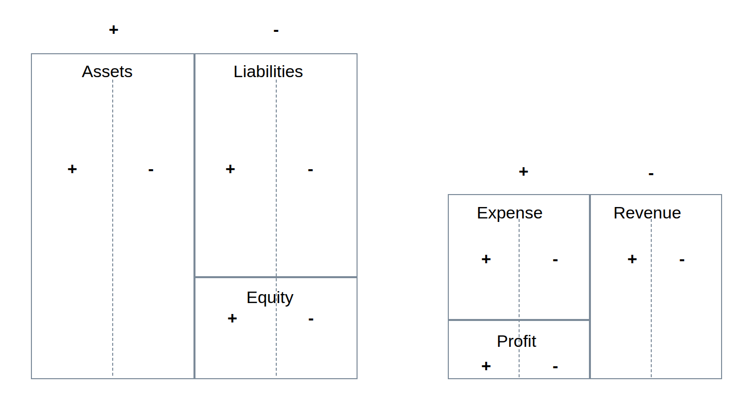+ -
Assets
+ -
Liabilities
+ -
Equity + - + -
Expense
+ -
Profit + -
Revenue
+ -